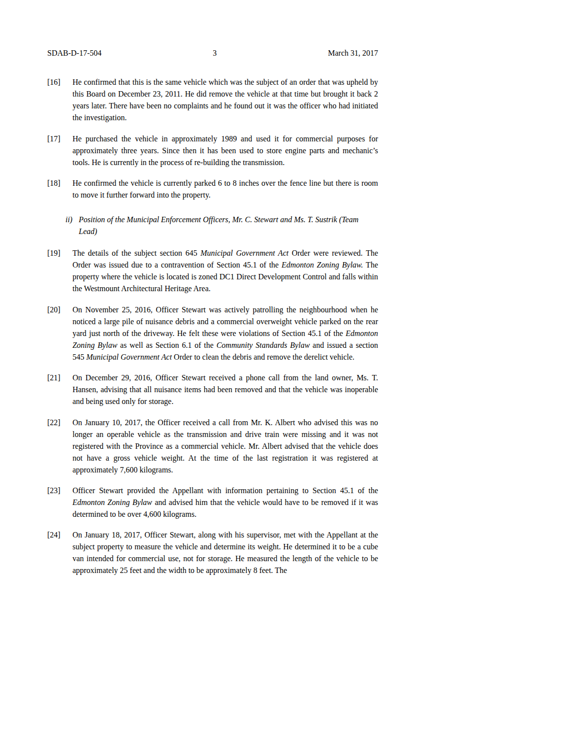SDAB-D-17-504
3
March 31, 2017
[16]
He confirmed that this is the same vehicle which was the subject of an order that was upheld by this Board on December 23, 2011. He did remove the vehicle at that time but brought it back 2 years later. There have been no complaints and he found out it was the officer who had initiated the investigation.
[17]
He purchased the vehicle in approximately 1989 and used it for commercial purposes for approximately three years. Since then it has been used to store engine parts and mechanic’s tools. He is currently in the process of re-building the transmission.
[18]
He confirmed the vehicle is currently parked 6 to 8 inches over the fence line but there is room to move it further forward into the property.
ii)
Position of the Municipal Enforcement Officers, Mr. C. Stewart and Ms. T. Sustrik (Team Lead)
[19]
The details of the subject section 645 Municipal Government Act Order were reviewed. The Order was issued due to a contravention of Section 45.1 of the Edmonton Zoning Bylaw. The property where the vehicle is located is zoned DC1 Direct Development Control and falls within the Westmount Architectural Heritage Area.
[20]
On November 25, 2016, Officer Stewart was actively patrolling the neighbourhood when he noticed a large pile of nuisance debris and a commercial overweight vehicle parked on the rear yard just north of the driveway. He felt these were violations of Section 45.1 of the Edmonton Zoning Bylaw as well as Section 6.1 of the Community Standards Bylaw and issued a section 545 Municipal Government Act Order to clean the debris and remove the derelict vehicle.
[21]
On December 29, 2016, Officer Stewart received a phone call from the land owner, Ms. T. Hansen, advising that all nuisance items had been removed and that the vehicle was inoperable and being used only for storage.
[22]
On January 10, 2017, the Officer received a call from Mr. K. Albert who advised this was no longer an operable vehicle as the transmission and drive train were missing and it was not registered with the Province as a commercial vehicle. Mr. Albert advised that the vehicle does not have a gross vehicle weight. At the time of the last registration it was registered at approximately 7,600 kilograms.
[23]
Officer Stewart provided the Appellant with information pertaining to Section 45.1 of the Edmonton Zoning Bylaw and advised him that the vehicle would have to be removed if it was determined to be over 4,600 kilograms.
[24]
On January 18, 2017, Officer Stewart, along with his supervisor, met with the Appellant at the subject property to measure the vehicle and determine its weight. He determined it to be a cube van intended for commercial use, not for storage. He measured the length of the vehicle to be approximately 25 feet and the width to be approximately 8 feet. The